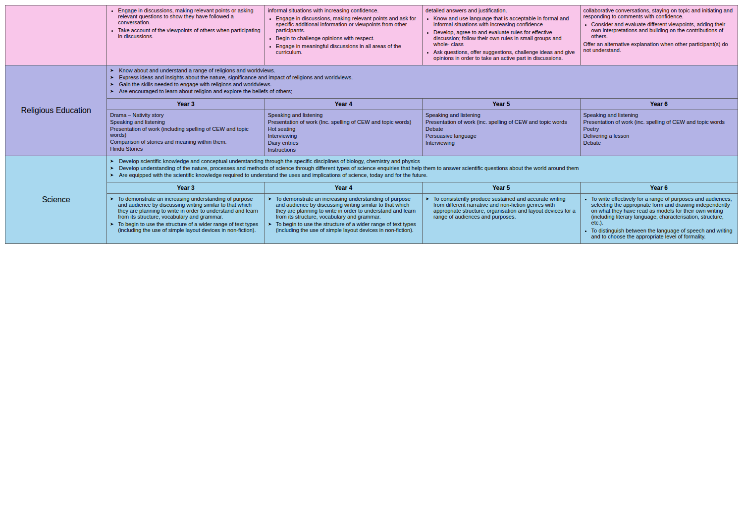| | Engage in discussions, making relevant points or asking relevant questions to show they have followed a conversation. Take account of the viewpoints of others when participating in discussions. | informal situations with increasing confidence. Engage in discussions, making relevant points and ask for specific additional information or viewpoints from other participants. Begin to challenge opinions with respect. Engage in meaningful discussions in all areas of the curriculum. | detailed answers and justification. Know and use language that is acceptable in formal and informal situations with increasing confidence Develop, agree to and evaluate rules for effective discussion; follow their own rules in small groups and whole- class Ask questions, offer suggestions, challenge ideas and give opinions in order to take an active part in discussions. | collaborative conversations, staying on topic and initiating and responding to comments with confidence. Consider and evaluate different viewpoints, adding their own interpretations and building on the contributions of others. Offer an alternative explanation when other participant(s) do not understand. |
| Religious Education | Know about and understand a range of religions and worldviews. Express ideas and insights about the nature, significance and impact of religions and worldviews. Gain the skills needed to engage with religions and worldviews. Are encouraged to learn about religion and explore the beliefs of others; |
| Year 3 | Year 4 | Year 5 | Year 6 |
| Drama – Nativity story Speaking and listening Presentation of work (including spelling of CEW and topic words) Comparison of stories and meaning within them. Hindu Stories | Speaking and listening Presentation of work (Inc. spelling of CEW and topic words) Hot seating Interviewing Diary entries Instructions | Speaking and listening Presentation of work (inc. spelling of CEW and topic words Debate Persuasive language Interviewing | Speaking and listening Presentation of work (inc. spelling of CEW and topic words Poetry Delivering a lesson Debate |
| Science | Develop scientific knowledge and conceptual understanding through the specific disciplines of biology, chemistry and physics Develop understanding of the nature, processes and methods of science through different types of science enquiries that help them to answer scientific questions about the world around them Are equipped with the scientific knowledge required to understand the uses and implications of science, today and for the future. |
| Year 3 | Year 4 | Year 5 | Year 6 |
| To demonstrate an increasing understanding of purpose and audience by discussing writing similar to that which they are planning to write in order to understand and learn from its structure, vocabulary and grammar. To begin to use the structure of a wider range of text types (including the use of simple layout devices in non-fiction). | To demonstrate an increasing understanding of purpose and audience by discussing writing similar to that which they are planning to write in order to understand and learn from its structure, vocabulary and grammar. To begin to use the structure of a wider range of text types (including the use of simple layout devices in non-fiction). | To consistently produce sustained and accurate writing from different narrative and non-fiction genres with appropriate structure, organisation and layout devices for a range of audiences and purposes. | To write effectively for a range of purposes and audiences, selecting the appropriate form and drawing independently on what they have read as models for their own writing (including literary language, characterisation, structure, etc.). To distinguish between the language of speech and writing and to choose the appropriate level of formality. |